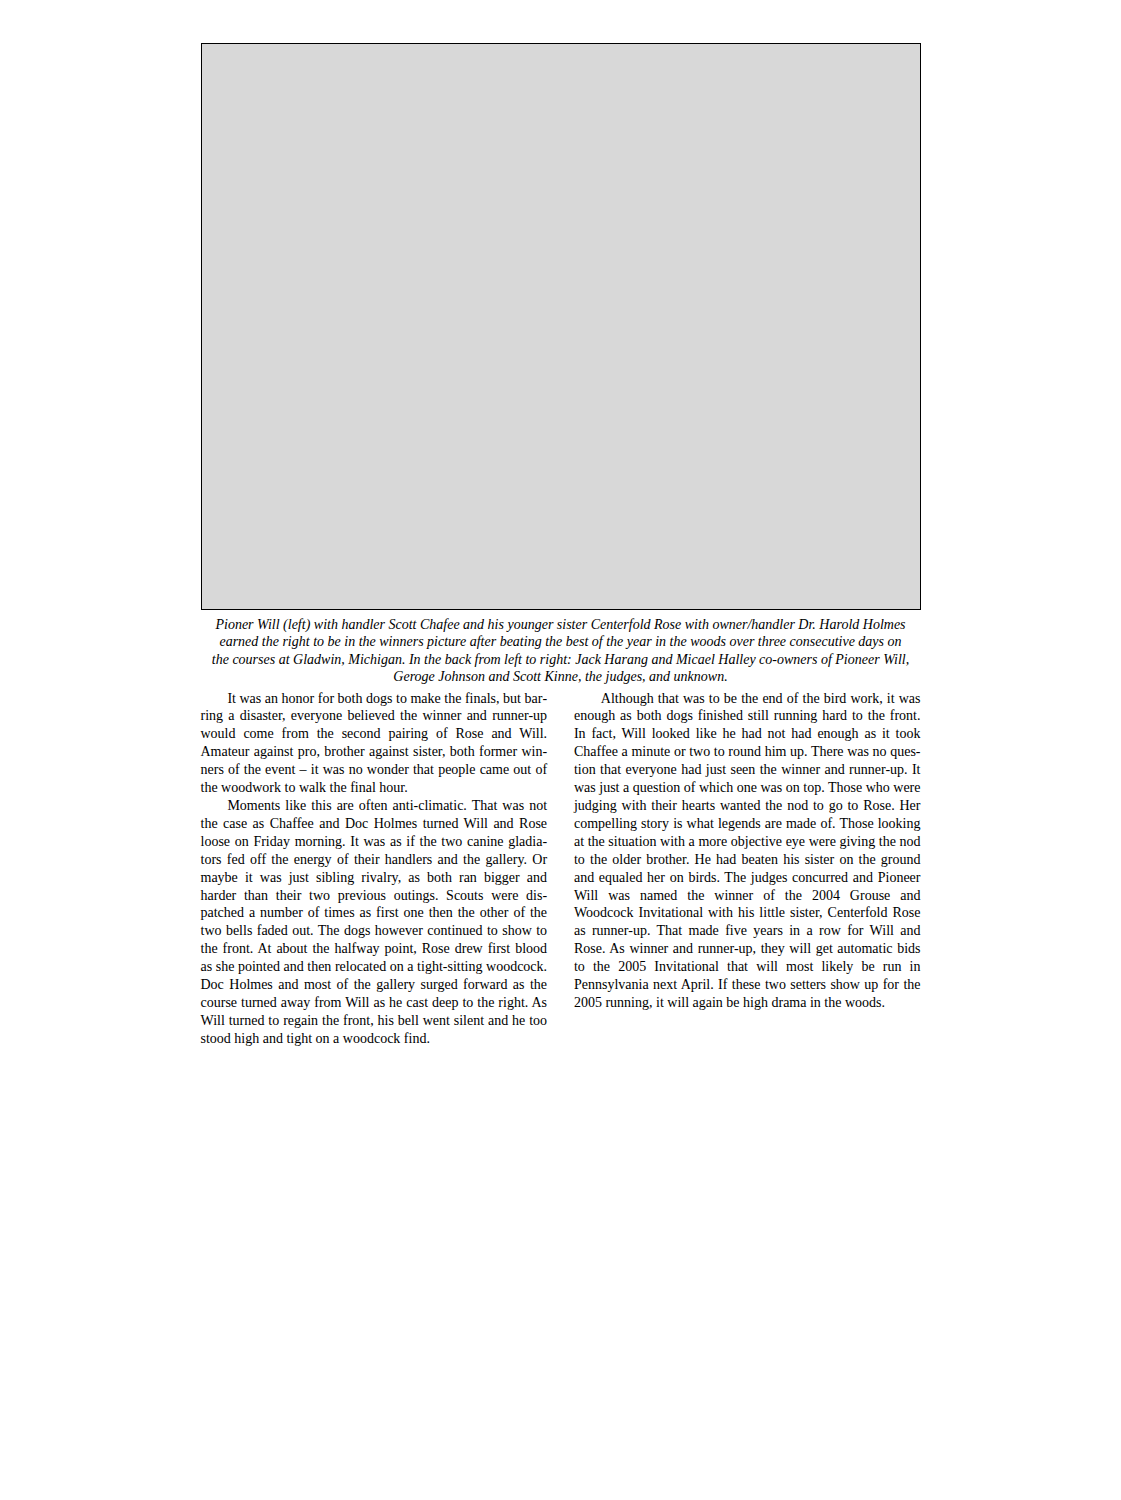Pioner Will (left) with handler Scott Chafee and his younger sister Centerfold Rose with owner/handler Dr. Harold Holmes earned the right to be in the winners picture after beating the best of the year in the woods over three consecutive days on the courses at Gladwin, Michigan. In the back from left to right: Jack Harang and Micael Halley co-owners of Pioneer Will, Geroge Johnson and Scott Kinne, the judges, and unknown.
It was an honor for both dogs to make the finals, but barring a disaster, everyone believed the winner and runner-up would come from the second pairing of Rose and Will. Amateur against pro, brother against sister, both former winners of the event – it was no wonder that people came out of the woodwork to walk the final hour.
Moments like this are often anti-climatic. That was not the case as Chaffee and Doc Holmes turned Will and Rose loose on Friday morning. It was as if the two canine gladiators fed off the energy of their handlers and the gallery. Or maybe it was just sibling rivalry, as both ran bigger and harder than their two previous outings. Scouts were dispatched a number of times as first one then the other of the two bells faded out. The dogs however continued to show to the front. At about the halfway point, Rose drew first blood as she pointed and then relocated on a tight-sitting woodcock. Doc Holmes and most of the gallery surged forward as the course turned away from Will as he cast deep to the right. As Will turned to regain the front, his bell went silent and he too stood high and tight on a woodcock find.
Although that was to be the end of the bird work, it was enough as both dogs finished still running hard to the front. In fact, Will looked like he had not had enough as it took Chaffee a minute or two to round him up. There was no question that everyone had just seen the winner and runner-up. It was just a question of which one was on top. Those who were judging with their hearts wanted the nod to go to Rose. Her compelling story is what legends are made of. Those looking at the situation with a more objective eye were giving the nod to the older brother. He had beaten his sister on the ground and equaled her on birds. The judges concurred and Pioneer Will was named the winner of the 2004 Grouse and Woodcock Invitational with his little sister, Centerfold Rose as runner-up. That made five years in a row for Will and Rose. As winner and runner-up, they will get automatic bids to the 2005 Invitational that will most likely be run in Pennsylvania next April. If these two setters show up for the 2005 running, it will again be high drama in the woods.